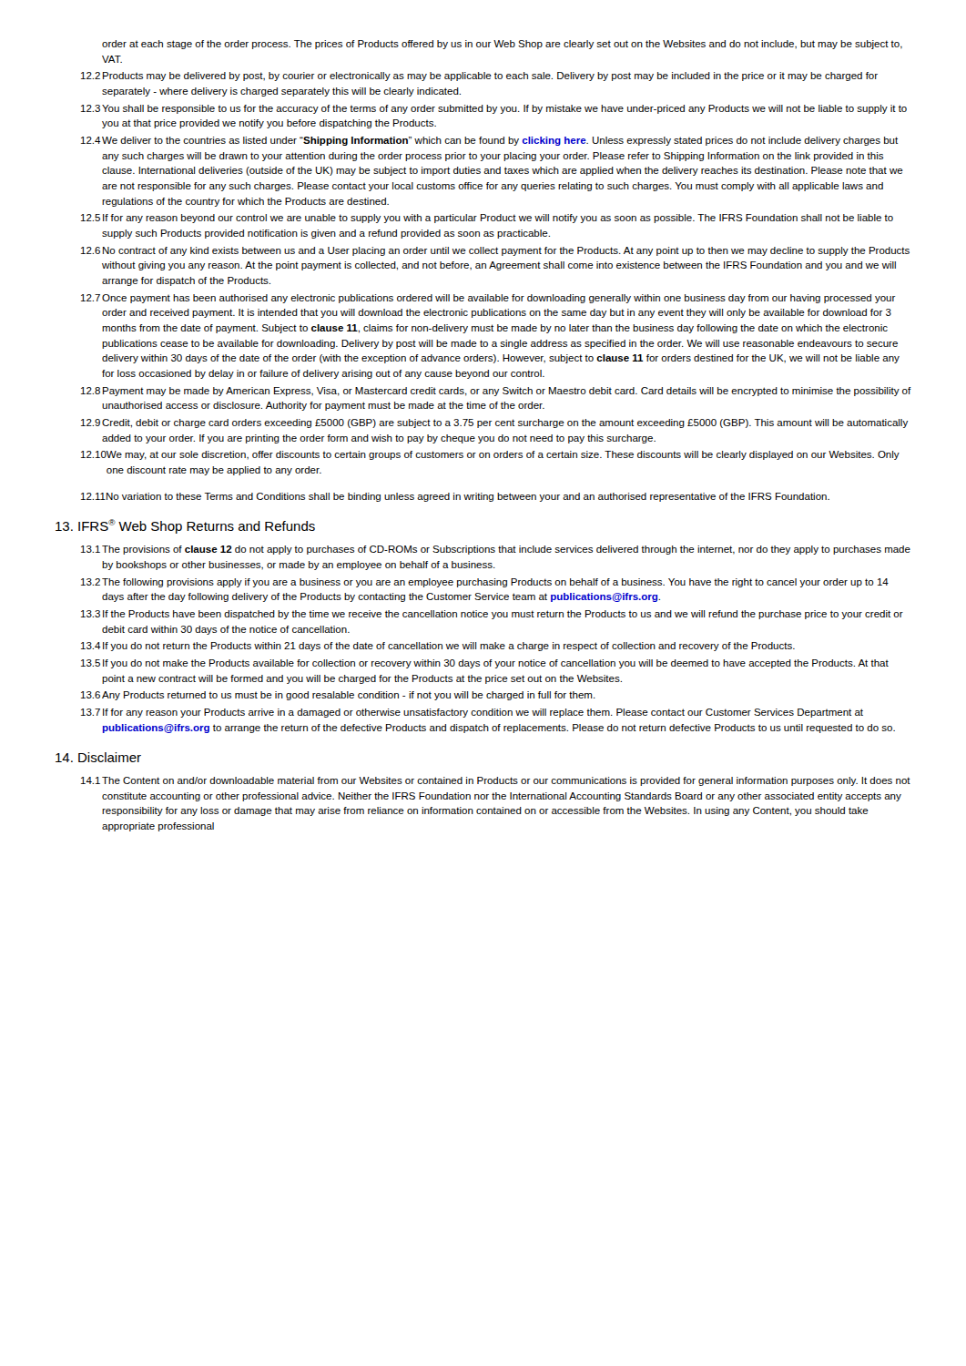order at each stage of the order process. The prices of Products offered by us in our Web Shop are clearly set out on the Websites and do not include, but may be subject to, VAT.
12.2
Products may be delivered by post, by courier or electronically as may be applicable to each sale. Delivery by post may be included in the price or it may be charged for separately - where delivery is charged separately this will be clearly indicated.
12.3
You shall be responsible to us for the accuracy of the terms of any order submitted by you. If by mistake we have under-priced any Products we will not be liable to supply it to you at that price provided we notify you before dispatching the Products.
12.4
We deliver to the countries as listed under “Shipping Information” which can be found by clicking here. Unless expressly stated prices do not include delivery charges but any such charges will be drawn to your attention during the order process prior to your placing your order. Please refer to Shipping Information on the link provided in this clause. International deliveries (outside of the UK) may be subject to import duties and taxes which are applied when the delivery reaches its destination. Please note that we are not responsible for any such charges. Please contact your local customs office for any queries relating to such charges. You must comply with all applicable laws and regulations of the country for which the Products are destined.
12.5
If for any reason beyond our control we are unable to supply you with a particular Product we will notify you as soon as possible. The IFRS Foundation shall not be liable to supply such Products provided notification is given and a refund provided as soon as practicable.
12.6
No contract of any kind exists between us and a User placing an order until we collect payment for the Products. At any point up to then we may decline to supply the Products without giving you any reason. At the point payment is collected, and not before, an Agreement shall come into existence between the IFRS Foundation and you and we will arrange for dispatch of the Products.
12.7
Once payment has been authorised any electronic publications ordered will be available for downloading generally within one business day from our having processed your order and received payment. It is intended that you will download the electronic publications on the same day but in any event they will only be available for download for 3 months from the date of payment. Subject to clause 11, claims for non-delivery must be made by no later than the business day following the date on which the electronic publications cease to be available for downloading. Delivery by post will be made to a single address as specified in the order. We will use reasonable endeavours to secure delivery within 30 days of the date of the order (with the exception of advance orders). However, subject to clause 11 for orders destined for the UK, we will not be liable any for loss occasioned by delay in or failure of delivery arising out of any cause beyond our control.
12.8
Payment may be made by American Express, Visa, or Mastercard credit cards, or any Switch or Maestro debit card. Card details will be encrypted to minimise the possibility of unauthorised access or disclosure. Authority for payment must be made at the time of the order.
12.9
Credit, debit or charge card orders exceeding £5000 (GBP) are subject to a 3.75 per cent surcharge on the amount exceeding £5000 (GBP). This amount will be automatically added to your order. If you are printing the order form and wish to pay by cheque you do not need to pay this surcharge.
12.10
We may, at our sole discretion, offer discounts to certain groups of customers or on orders of a certain size. These discounts will be clearly displayed on our Websites. Only one discount rate may be applied to any order.
12.11
No variation to these Terms and Conditions shall be binding unless agreed in writing between your and an authorised representative of the IFRS Foundation.
13. IFRS® Web Shop Returns and Refunds
13.1
The provisions of clause 12 do not apply to purchases of CD-ROMs or Subscriptions that include services delivered through the internet, nor do they apply to purchases made by bookshops or other businesses, or made by an employee on behalf of a business.
13.2
The following provisions apply if you are a business or you are an employee purchasing Products on behalf of a business. You have the right to cancel your order up to 14 days after the day following delivery of the Products by contacting the Customer Service team at publications@ifrs.org.
13.3
If the Products have been dispatched by the time we receive the cancellation notice you must return the Products to us and we will refund the purchase price to your credit or debit card within 30 days of the notice of cancellation.
13.4
If you do not return the Products within 21 days of the date of cancellation we will make a charge in respect of collection and recovery of the Products.
13.5
If you do not make the Products available for collection or recovery within 30 days of your notice of cancellation you will be deemed to have accepted the Products. At that point a new contract will be formed and you will be charged for the Products at the price set out on the Websites.
13.6
Any Products returned to us must be in good resalable condition - if not you will be charged in full for them.
13.7
If for any reason your Products arrive in a damaged or otherwise unsatisfactory condition we will replace them. Please contact our Customer Services Department at publications@ifrs.org to arrange the return of the defective Products and dispatch of replacements. Please do not return defective Products to us until requested to do so.
14. Disclaimer
14.1
The Content on and/or downloadable material from our Websites or contained in Products or our communications is provided for general information purposes only. It does not constitute accounting or other professional advice. Neither the IFRS Foundation nor the International Accounting Standards Board or any other associated entity accepts any responsibility for any loss or damage that may arise from reliance on information contained on or accessible from the Websites. In using any Content, you should take appropriate professional